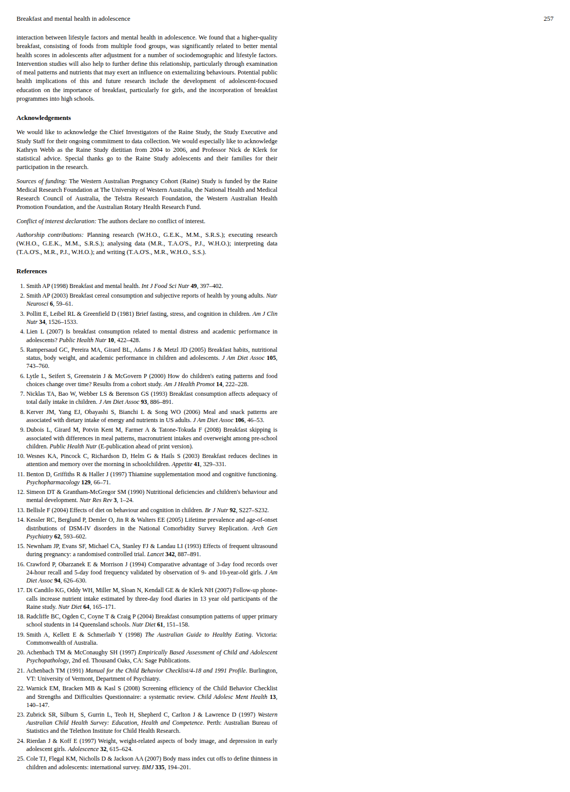Breakfast and mental health in adolescence 257
interaction between lifestyle factors and mental health in adolescence. We found that a higher-quality breakfast, consisting of foods from multiple food groups, was significantly related to better mental health scores in adolescents after adjustment for a number of sociodemographic and lifestyle factors. Intervention studies will also help to further define this relationship, particularly through examination of meal patterns and nutrients that may exert an influence on externalizing behaviours. Potential public health implications of this and future research include the development of adolescent-focused education on the importance of breakfast, particularly for girls, and the incorporation of breakfast programmes into high schools.
Acknowledgements
We would like to acknowledge the Chief Investigators of the Raine Study, the Study Executive and Study Staff for their ongoing commitment to data collection. We would especially like to acknowledge Kathryn Webb as the Raine Study dietitian from 2004 to 2006, and Professor Nick de Klerk for statistical advice. Special thanks go to the Raine Study adolescents and their families for their participation in the research.
Sources of funding: The Western Australian Pregnancy Cohort (Raine) Study is funded by the Raine Medical Research Foundation at The University of Western Australia, the National Health and Medical Research Council of Australia, the Telstra Research Foundation, the Western Australian Health Promotion Foundation, and the Australian Rotary Health Research Fund.
Conflict of interest declaration: The authors declare no conflict of interest.
Authorship contributions: Planning research (W.H.O., G.E.K., M.M., S.R.S.); executing research (W.H.O., G.E.K., M.M., S.R.S.); analysing data (M.R., T.A.O'S., P.J., W.H.O.); interpreting data (T.A.O'S., M.R., P.J., W.H.O.); and writing (T.A.O'S., M.R., W.H.O., S.S.).
References
Smith AP (1998) Breakfast and mental health. Int J Food Sci Nutr 49, 397–402.
Smith AP (2003) Breakfast cereal consumption and subjective reports of health by young adults. Nutr Neurosci 6, 59–61.
Pollitt E, Leibel RL & Greenfield D (1981) Brief fasting, stress, and cognition in children. Am J Clin Nutr 34, 1526–1533.
Lien L (2007) Is breakfast consumption related to mental distress and academic performance in adolescents? Public Health Nutr 10, 422–428.
Rampersaud GC, Pereira MA, Girard BL, Adams J & Metzl JD (2005) Breakfast habits, nutritional status, body weight, and academic performance in children and adolescents. J Am Diet Assoc 105, 743–760.
Lytle L, Seifert S, Greenstein J & McGovern P (2000) How do children's eating patterns and food choices change over time? Results from a cohort study. Am J Health Promot 14, 222–228.
Nicklas TA, Bao W, Webber LS & Berenson GS (1993) Breakfast consumption affects adequacy of total daily intake in children. J Am Diet Assoc 93, 886–891.
Kerver JM, Yang EJ, Obayashi S, Bianchi L & Song WO (2006) Meal and snack patterns are associated with dietary intake of energy and nutrients in US adults. J Am Diet Assoc 106, 46–53.
Dubois L, Girard M, Potvin Kent M, Farmer A & Tatone-Tokuda F (2008) Breakfast skipping is associated with differences in meal patterns, macronutrient intakes and overweight among pre-school children. Public Health Nutr (E-publication ahead of print version).
Wesnes KA, Pincock C, Richardson D, Helm G & Hails S (2003) Breakfast reduces declines in attention and memory over the morning in schoolchildren. Appetite 41, 329–331.
Benton D, Griffiths R & Haller J (1997) Thiamine supplementation mood and cognitive functioning. Psychopharmacology 129, 66–71.
Simeon DT & Grantham-McGregor SM (1990) Nutritional deficiencies and children's behaviour and mental development. Nutr Res Rev 3, 1–24.
Bellisle F (2004) Effects of diet on behaviour and cognition in children. Br J Nutr 92, S227–S232.
Kessler RC, Berglund P, Demler O, Jin R & Walters EE (2005) Lifetime prevalence and age-of-onset distributions of DSM-IV disorders in the National Comorbidity Survey Replication. Arch Gen Psychiatry 62, 593–602.
Newnham JP, Evans SF, Michael CA, Stanley FJ & Landau LI (1993) Effects of frequent ultrasound during pregnancy: a randomised controlled trial. Lancet 342, 887–891.
Crawford P, Obarzanek E & Morrison J (1994) Comparative advantage of 3-day food records over 24-hour recall and 5-day food frequency validated by observation of 9- and 10-year-old girls. J Am Diet Assoc 94, 626–630.
Di Candilo KG, Oddy WH, Miller M, Sloan N, Kendall GE & de Klerk NH (2007) Follow-up phone-calls increase nutrient intake estimated by three-day food diaries in 13 year old participants of the Raine study. Nutr Diet 64, 165–171.
Radcliffe BC, Ogden C, Coyne T & Craig P (2004) Breakfast consumption patterns of upper primary school students in 14 Queensland schools. Nutr Diet 61, 151–158.
Smith A, Kellett E & Schmerlaib Y (1998) The Australian Guide to Healthy Eating. Victoria: Commonwealth of Australia.
Achenbach TM & McConaughy SH (1997) Empirically Based Assessment of Child and Adolescent Psychopathology, 2nd ed. Thousand Oaks, CA: Sage Publications.
Achenbach TM (1991) Manual for the Child Behavior Checklist/4-18 and 1991 Profile. Burlington, VT: University of Vermont, Department of Psychiatry.
Warnick EM, Bracken MB & Kasl S (2008) Screening efficiency of the Child Behavior Checklist and Strengths and Difficulties Questionnaire: a systematic review. Child Adolesc Ment Health 13, 140–147.
Zubrick SR, Silburn S, Gurrin L, Teoh H, Shepherd C, Carlton J & Lawrence D (1997) Western Australian Child Health Survey: Education, Health and Competence. Perth: Australian Bureau of Statistics and the Telethon Institute for Child Health Research.
Rierdan J & Koff E (1997) Weight, weight-related aspects of body image, and depression in early adolescent girls. Adolescence 32, 615–624.
Cole TJ, Flegal KM, Nicholls D & Jackson AA (2007) Body mass index cut offs to define thinness in children and adolescents: international survey. BMJ 335, 194–201.